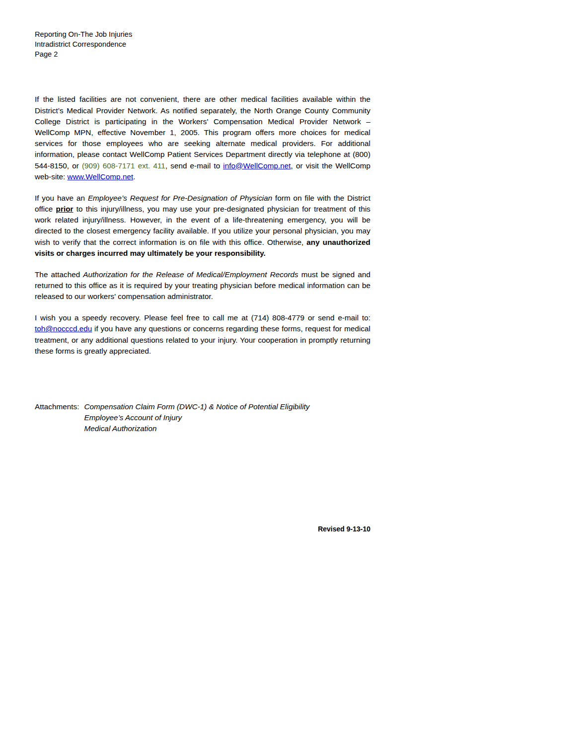Reporting On-The Job Injuries
Intradistrict Correspondence
Page 2
If the listed facilities are not convenient, there are other medical facilities available within the District’s Medical Provider Network. As notified separately, the North Orange County Community College District is participating in the Workers' Compensation Medical Provider Network – WellComp MPN, effective November 1, 2005. This program offers more choices for medical services for those employees who are seeking alternate medical providers. For additional information, please contact WellComp Patient Services Department directly via telephone at (800) 544-8150, or (909) 608-7171 ext. 411, send e-mail to info@WellComp.net, or visit the WellComp web-site: www.WellComp.net.
If you have an Employee’s Request for Pre-Designation of Physician form on file with the District office prior to this injury/illness, you may use your pre-designated physician for treatment of this work related injury/illness. However, in the event of a life-threatening emergency, you will be directed to the closest emergency facility available. If you utilize your personal physician, you may wish to verify that the correct information is on file with this office. Otherwise, any unauthorized visits or charges incurred may ultimately be your responsibility.
The attached Authorization for the Release of Medical/Employment Records must be signed and returned to this office as it is required by your treating physician before medical information can be released to our workers' compensation administrator.
I wish you a speedy recovery. Please feel free to call me at (714) 808-4779 or send e-mail to: toh@nocccd.edu if you have any questions or concerns regarding these forms, request for medical treatment, or any additional questions related to your injury. Your cooperation in promptly returning these forms is greatly appreciated.
| Attachments: | Compensation Claim Form (DWC-1) & Notice of Potential Eligibility Employee’s Account of Injury Medical Authorization |
Revised 9-13-10